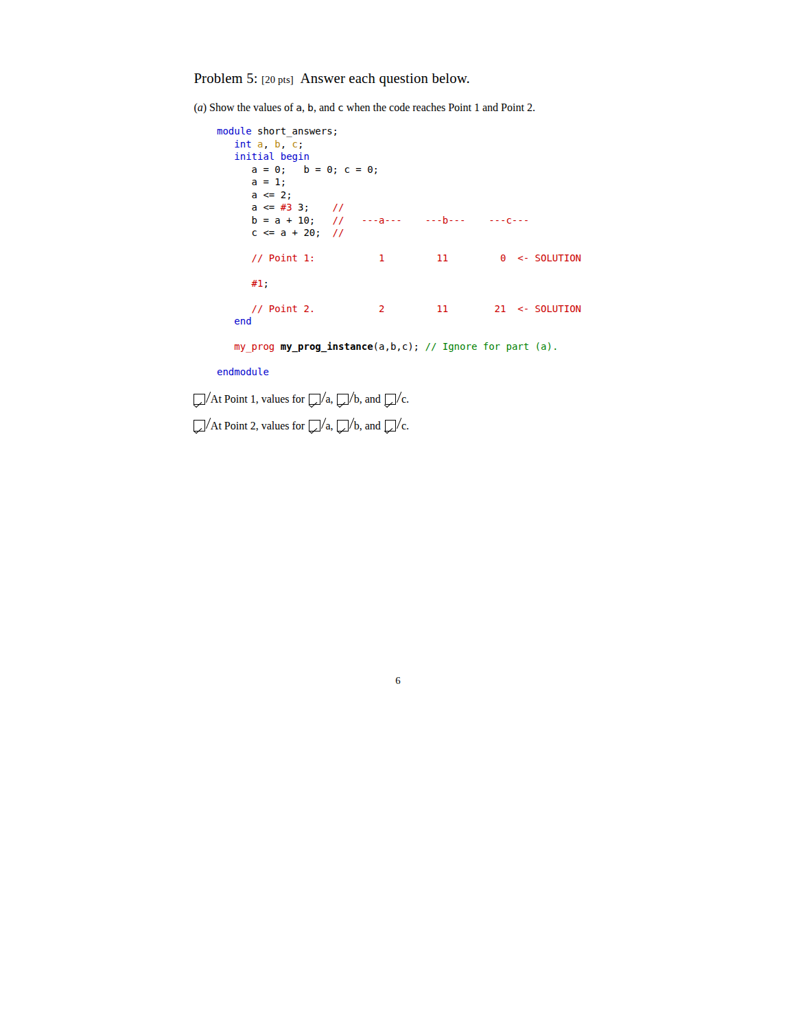Problem 5: [20 pts] Answer each question below.
(a) Show the values of a, b, and c when the code reaches Point 1 and Point 2.
module short_answers;
   int a, b, c;
   initial begin
      a = 0;   b = 0; c = 0;
      a = 1;
      a <= 2;
      a <= #3 3;    //
      b = a + 10;   //   ---a---    ---b---    ---c---
      c <= a + 20;  //

      // Point 1:           1         11         0  <- SOLUTION

      #1;

      // Point 2.           2         11        21  <- SOLUTION
   end

   my_prog my_prog_instance(a,b,c); // Ignore for part (a).

endmodule
At Point 1, values for a, b, and c.
At Point 2, values for a, b, and c.
6